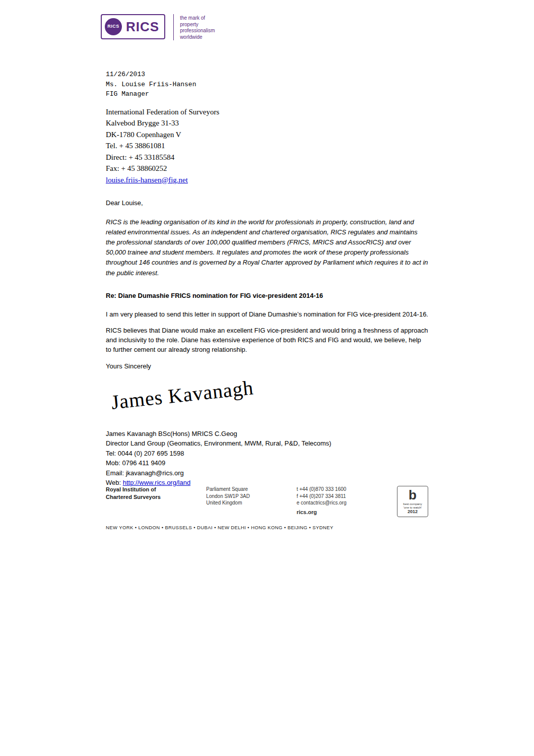RICS
RICS
the mark of
property
professionalism
worldwide
11/26/2013
Ms. Louise Friis-Hansen
FIG Manager
International Federation of Surveyors
Kalvebod Brygge 31-33
DK-1780 Copenhagen V
Tel. + 45 38861081
Direct: + 45 33185584
Fax: + 45 38860252
louise.friis-hansen@fig.net
Dear Louise,
RICS is the leading organisation of its kind in the world for professionals in property, construction, land and related environmental issues. As an independent and chartered organisation, RICS regulates and maintains the professional standards of over 100,000 qualified members (FRICS, MRICS and AssocRICS) and over 50,000 trainee and student members. It regulates and promotes the work of these property professionals throughout 146 countries and is governed by a Royal Charter approved by Parliament which requires it to act in the public interest.
Re: Diane Dumashie FRICS nomination for FIG vice-president 2014-16
I am very pleased to send this letter in support of Diane Dumashie’s nomination for FIG vice-president 2014-16.
RICS believes that Diane would make an excellent FIG vice-president and would bring a freshness of approach and inclusivity to the role. Diane has extensive experience of both RICS and FIG and would, we believe, help to further cement our already strong relationship.
Yours Sincerely
James Kavanagh
James Kavanagh BSc(Hons) MRICS C.Geog
Director Land Group (Geomatics, Environment, MWM, Rural, P&D, Telecoms)
Tel: 0044 (0) 207 695 1598
Mob: 0796 411 9409
Email: jkavanagh@rics.org
Web: http://www.rics.org/land
Royal Institution of
Chartered Surveyors
Parliament Square
London SW1P 3AD
United Kingdom
t +44 (0)870 333 1600
f +44 (0)207 334 3811
e contactrics@rics.org
rics.org
b best company
'one to watch' 2012
NEW YORK • LONDON • BRUSSELS • DUBAI • NEW DELHI • HONG KONG • BEIJING • SYDNEY